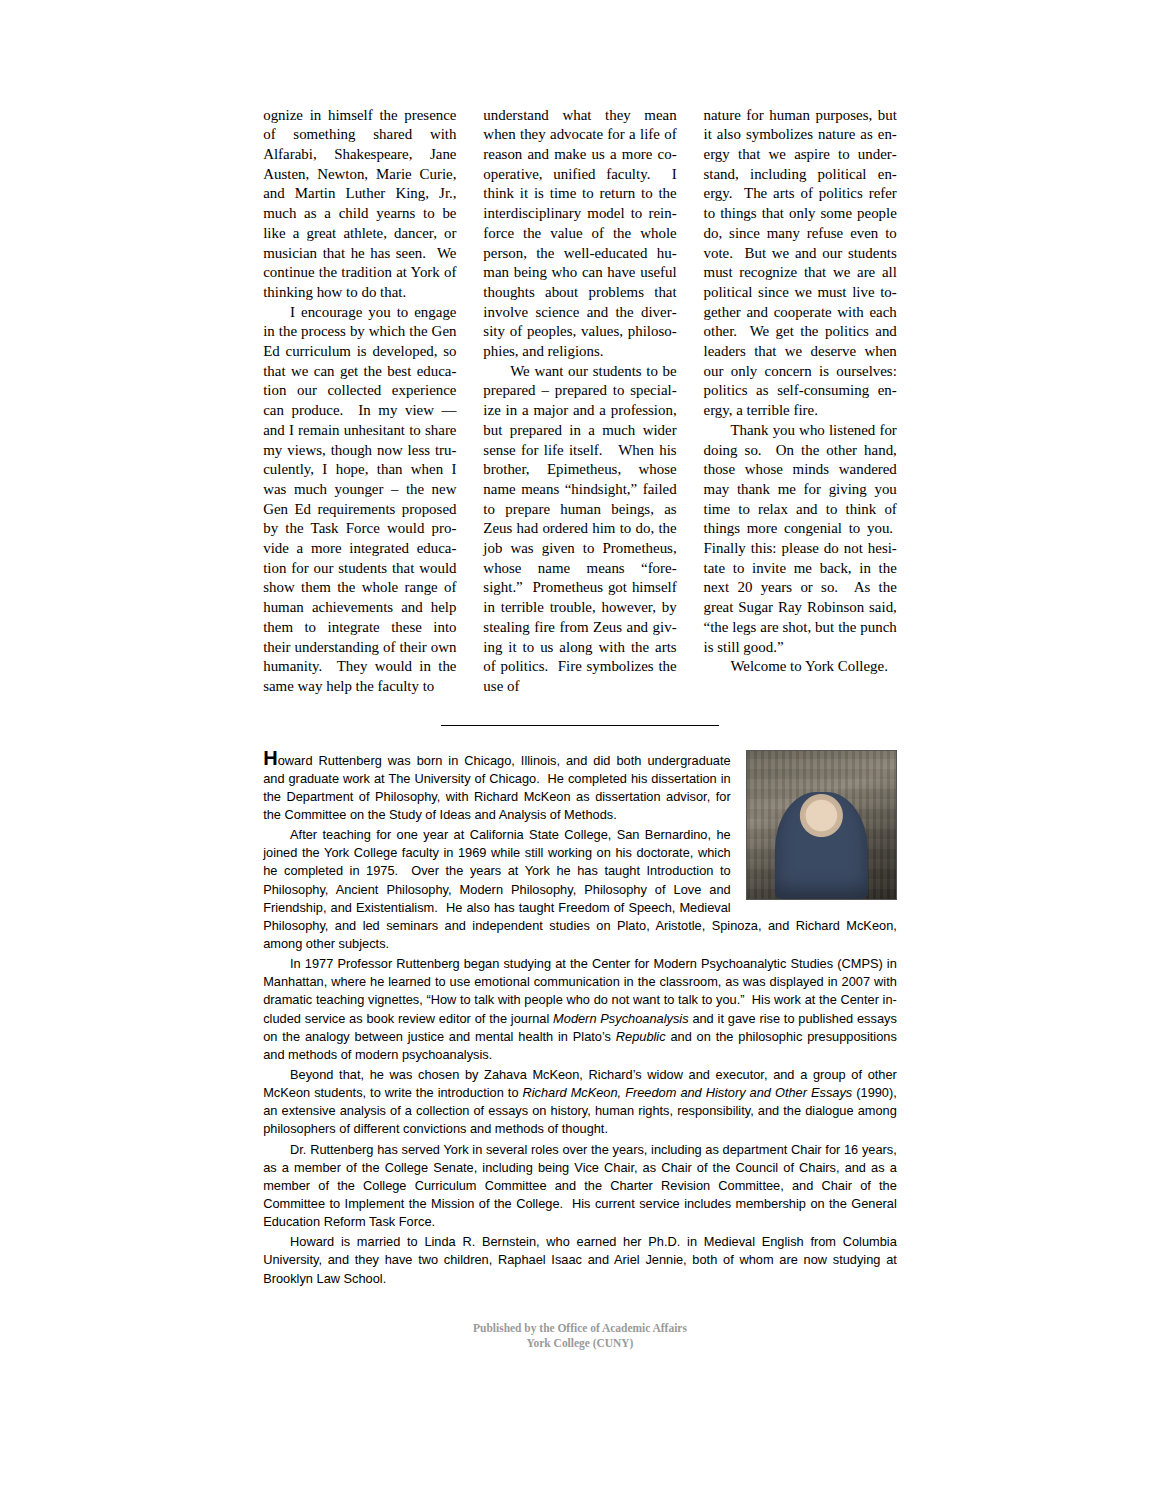ognize in himself the presence of something shared with Alfarabi, Shakespeare, Jane Austen, Newton, Marie Curie, and Martin Luther King, Jr., much as a child yearns to be like a great athlete, dancer, or musician that he has seen. We continue the tradition at York of thinking how to do that.
I encourage you to engage in the process by which the Gen Ed curriculum is developed, so that we can get the best education our collected experience can produce. In my view –– and I remain unhesitant to share my views, though now less truculently, I hope, than when I was much younger – the new Gen Ed requirements proposed by the Task Force would provide a more integrated education for our students that would show them the whole range of human achievements and help them to integrate these into their understanding of their own humanity. They would in the same way help the faculty to
understand what they mean when they advocate for a life of reason and make us a more cooperative, unified faculty. I think it is time to return to the interdisciplinary model to reinforce the value of the whole person, the well-educated human being who can have useful thoughts about problems that involve science and the diversity of peoples, values, philosophies, and religions.
We want our students to be prepared – prepared to specialize in a major and a profession, but prepared in a much wider sense for life itself. When his brother, Epimetheus, whose name means “hindsight,” failed to prepare human beings, as Zeus had ordered him to do, the job was given to Prometheus, whose name means “foresight.” Prometheus got himself in terrible trouble, however, by stealing fire from Zeus and giving it to us along with the arts of politics. Fire symbolizes the use of
nature for human purposes, but it also symbolizes nature as energy that we aspire to understand, including political energy. The arts of politics refer to things that only some people do, since many refuse even to vote. But we and our students must recognize that we are all political since we must live together and cooperate with each other. We get the politics and leaders that we deserve when our only concern is ourselves: politics as self-consuming energy, a terrible fire.
Thank you who listened for doing so. On the other hand, those whose minds wandered may thank me for giving you time to relax and to think of things more congenial to you. Finally this: please do not hesitate to invite me back, in the next 20 years or so. As the great Sugar Ray Robinson said, “the legs are shot, but the punch is still good.”
Welcome to York College.
Howard Ruttenberg was born in Chicago, Illinois, and did both undergraduate and graduate work at The University of Chicago. He completed his dissertation in the Department of Philosophy, with Richard McKeon as dissertation advisor, for the Committee on the Study of Ideas and Analysis of Methods.
After teaching for one year at California State College, San Bernardino, he joined the York College faculty in 1969 while still working on his doctorate, which he completed in 1975. Over the years at York he has taught Introduction to Philosophy, Ancient Philosophy, Modern Philosophy, Philosophy of Love and Friendship, and Existentialism. He also has taught Freedom of Speech, Medieval Philosophy, and led seminars and independent studies on Plato, Aristotle, Spinoza, and Richard McKeon, among other subjects.
In 1977 Professor Ruttenberg began studying at the Center for Modern Psychoanalytic Studies (CMPS) in Manhattan, where he learned to use emotional communication in the classroom, as was displayed in 2007 with dramatic teaching vignettes, “How to talk with people who do not want to talk to you.” His work at the Center included service as book review editor of the journal Modern Psychoanalysis and it gave rise to published essays on the analogy between justice and mental health in Plato’s Republic and on the philosophic presuppositions and methods of modern psychoanalysis.
Beyond that, he was chosen by Zahava McKeon, Richard’s widow and executor, and a group of other McKeon students, to write the introduction to Richard McKeon, Freedom and History and Other Essays (1990), an extensive analysis of a collection of essays on history, human rights, responsibility, and the dialogue among philosophers of different convictions and methods of thought.
Dr. Ruttenberg has served York in several roles over the years, including as department Chair for 16 years, as a member of the College Senate, including being Vice Chair, as Chair of the Council of Chairs, and as a member of the College Curriculum Committee and the Charter Revision Committee, and Chair of the Committee to Implement the Mission of the College. His current service includes membership on the General Education Reform Task Force.
Howard is married to Linda R. Bernstein, who earned her Ph.D. in Medieval English from Columbia University, and they have two children, Raphael Isaac and Ariel Jennie, both of whom are now studying at Brooklyn Law School.
Published by the Office of Academic Affairs
York College (CUNY)